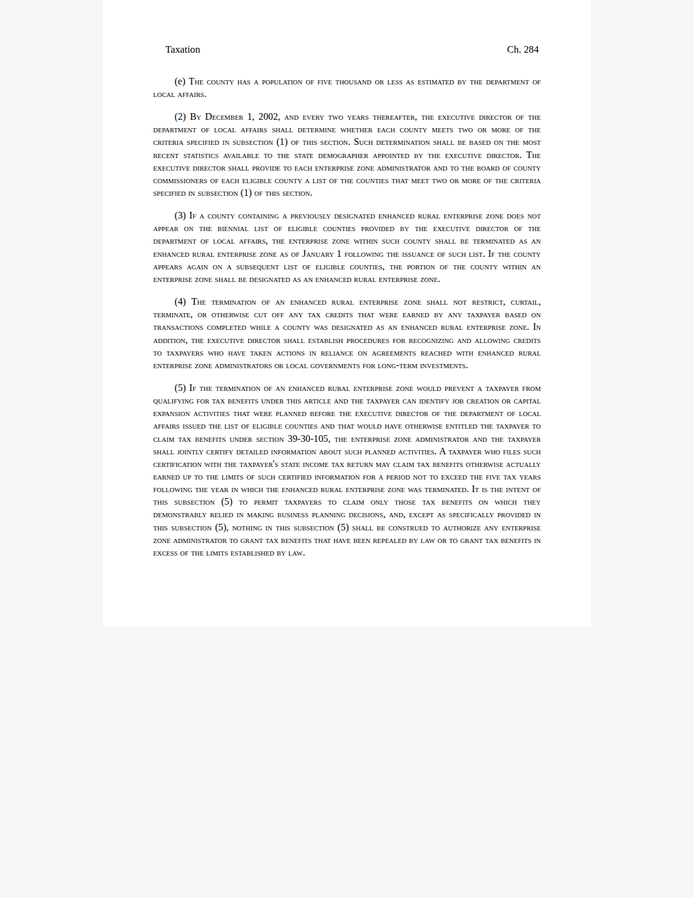Taxation Ch. 284
(e) The county has a population of five thousand or less as estimated by the department of local affairs.
(2) By December 1, 2002, and every two years thereafter, the executive director of the department of local affairs shall determine whether each county meets two or more of the criteria specified in subsection (1) of this section. Such determination shall be based on the most recent statistics available to the state demographer appointed by the executive director. The executive director shall provide to each enterprise zone administrator and to the board of county commissioners of each eligible county a list of the counties that meet two or more of the criteria specified in subsection (1) of this section.
(3) If a county containing a previously designated enhanced rural enterprise zone does not appear on the biennial list of eligible counties provided by the executive director of the department of local affairs, the enterprise zone within such county shall be terminated as an enhanced rural enterprise zone as of January 1 following the issuance of such list. If the county appears again on a subsequent list of eligible counties, the portion of the county within an enterprise zone shall be designated as an enhanced rural enterprise zone.
(4) The termination of an enhanced rural enterprise zone shall not restrict, curtail, terminate, or otherwise cut off any tax credits that were earned by any taxpayer based on transactions completed while a county was designated as an enhanced rural enterprise zone. In addition, the executive director shall establish procedures for recognizing and allowing credits to taxpayers who have taken actions in reliance on agreements reached with enhanced rural enterprise zone administrators or local governments for long-term investments.
(5) If the termination of an enhanced rural enterprise zone would prevent a taxpayer from qualifying for tax benefits under this article and the taxpayer can identify job creation or capital expansion activities that were planned before the executive director of the department of local affairs issued the list of eligible counties and that would have otherwise entitled the taxpayer to claim tax benefits under section 39-30-105, the enterprise zone administrator and the taxpayer shall jointly certify detailed information about such planned activities. A taxpayer who files such certification with the taxpayer's state income tax return may claim tax benefits otherwise actually earned up to the limits of such certified information for a period not to exceed the five tax years following the year in which the enhanced rural enterprise zone was terminated. It is the intent of this subsection (5) to permit taxpayers to claim only those tax benefits on which they demonstrably relied in making business planning decisions, and, except as specifically provided in this subsection (5), nothing in this subsection (5) shall be construed to authorize any enterprise zone administrator to grant tax benefits that have been repealed by law or to grant tax benefits in excess of the limits established by law.